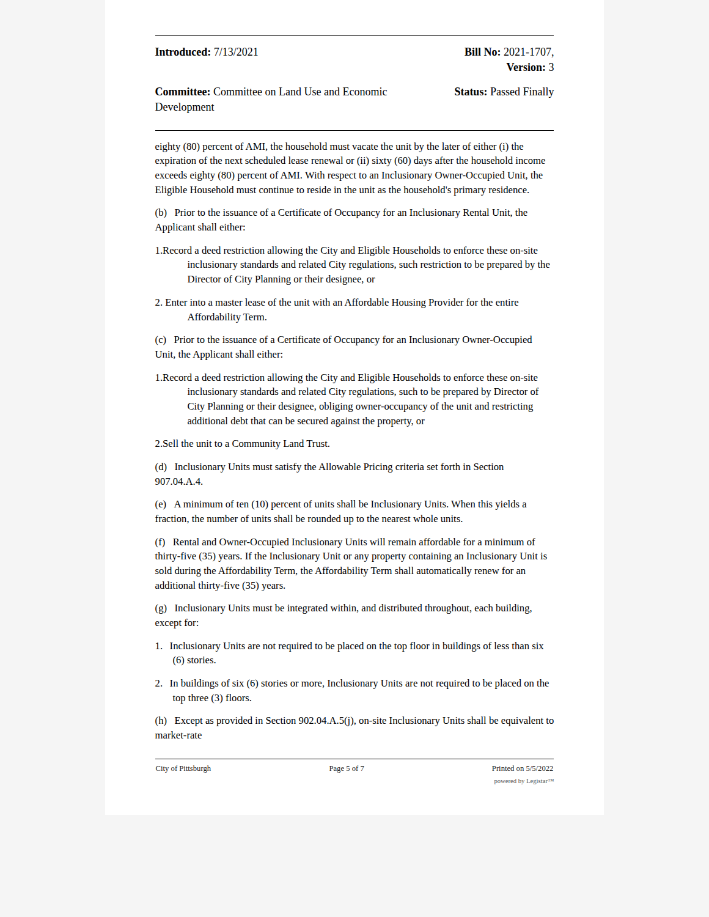| Introduced: 7/13/2021 | Bill No: 2021-1707, Version: 3 |
| Committee: Committee on Land Use and Economic Development | Status: Passed Finally |
eighty (80) percent of AMI, the household must vacate the unit by the later of either (i) the expiration of the next scheduled lease renewal or (ii) sixty (60) days after the household income exceeds eighty (80) percent of AMI. With respect to an Inclusionary Owner-Occupied Unit, the Eligible Household must continue to reside in the unit as the household's primary residence.
(b) Prior to the issuance of a Certificate of Occupancy for an Inclusionary Rental Unit, the Applicant shall either:
1. Record a deed restriction allowing the City and Eligible Households to enforce these on-site inclusionary standards and related City regulations, such restriction to be prepared by the Director of City Planning or their designee, or
2. Enter into a master lease of the unit with an Affordable Housing Provider for the entire Affordability Term.
(c) Prior to the issuance of a Certificate of Occupancy for an Inclusionary Owner-Occupied Unit, the Applicant shall either:
1. Record a deed restriction allowing the City and Eligible Households to enforce these on-site inclusionary standards and related City regulations, such to be prepared by Director of City Planning or their designee, obliging owner-occupancy of the unit and restricting additional debt that can be secured against the property, or
2. Sell the unit to a Community Land Trust.
(d) Inclusionary Units must satisfy the Allowable Pricing criteria set forth in Section 907.04.A.4.
(e) A minimum of ten (10) percent of units shall be Inclusionary Units. When this yields a fraction, the number of units shall be rounded up to the nearest whole units.
(f) Rental and Owner-Occupied Inclusionary Units will remain affordable for a minimum of thirty-five (35) years. If the Inclusionary Unit or any property containing an Inclusionary Unit is sold during the Affordability Term, the Affordability Term shall automatically renew for an additional thirty-five (35) years.
(g) Inclusionary Units must be integrated within, and distributed throughout, each building, except for:
1. Inclusionary Units are not required to be placed on the top floor in buildings of less than six (6) stories.
2. In buildings of six (6) stories or more, Inclusionary Units are not required to be placed on the top three (3) floors.
(h) Except as provided in Section 902.04.A.5(j), on-site Inclusionary Units shall be equivalent to market-rate
| City of Pittsburgh | Page 5 of 7 | Printed on 5/5/2022 |
powered by Legistar™